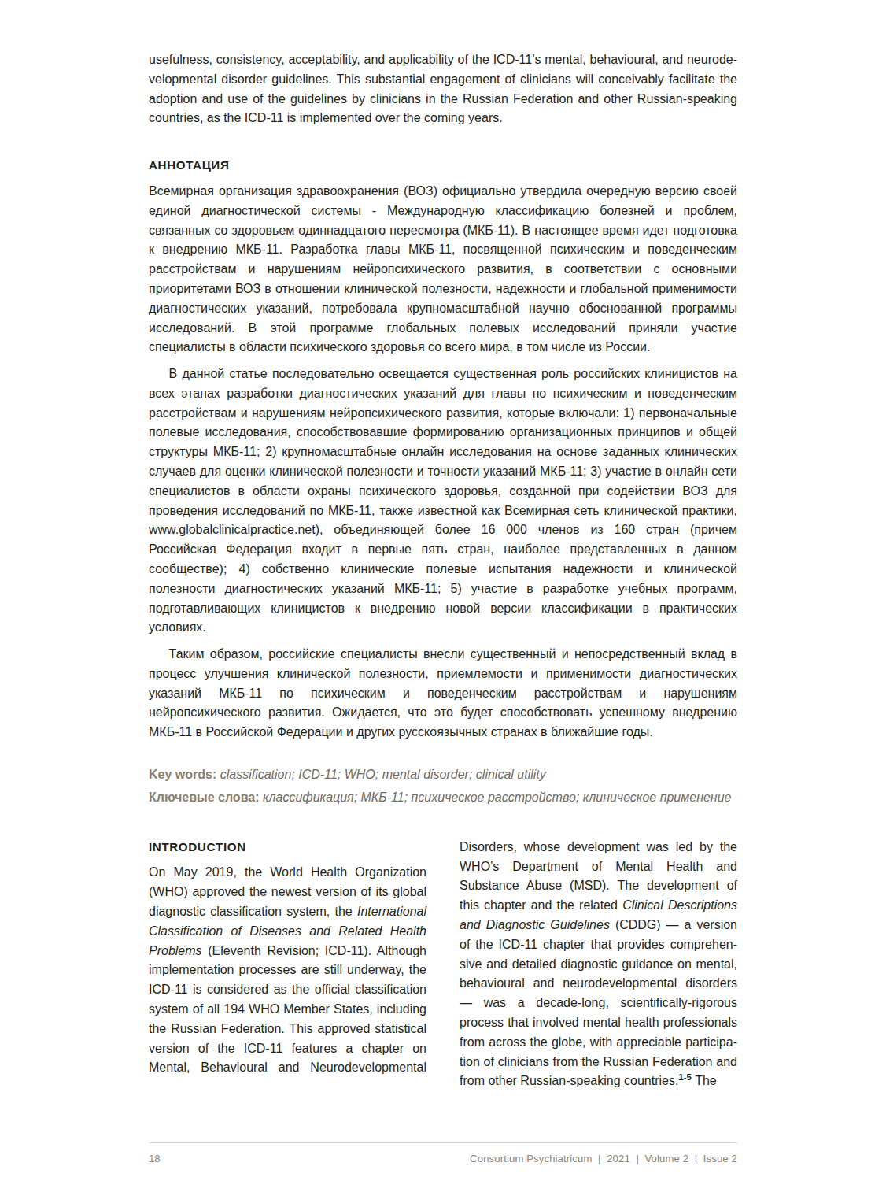usefulness, consistency, acceptability, and applicability of the ICD-11’s mental, behavioural, and neurodevelopmental disorder guidelines. This substantial engagement of clinicians will conceivably facilitate the adoption and use of the guidelines by clinicians in the Russian Federation and other Russian-speaking countries, as the ICD-11 is implemented over the coming years.
Аннотация
Всемирная организация здравоохранения (ВОЗ) официально утвердила очередную версию своей единой диагностической системы - Международную классификацию болезней и проблем, связанных со здоровьем одиннадцатого пересмотра (МКБ-11). В настоящее время идет подготовка к внедрению МКБ-11. Разработка главы МКБ-11, посвященной психическим и поведенческим расстройствам и нарушениям нейропсихического развития, в соответствии с основными приоритетами ВОЗ в отношении клинической полезности, надежности и глобальной применимости диагностических указаний, потребовала крупномасштабной научно обоснованной программы исследований. В этой программе глобальных полевых исследований приняли участие специалисты в области психического здоровья со всего мира, в том числе из России.
В данной статье последовательно освещается существенная роль российских клиницистов на всех этапах разработки диагностических указаний для главы по психическим и поведенческим расстройствам и нарушениям нейропсихического развития, которые включали: 1) первоначальные полевые исследования, способствовавшие формированию организационных принципов и общей структуры МКБ-11; 2) крупномасштабные онлайн исследования на основе заданных клинических случаев для оценки клинической полезности и точности указаний МКБ-11; 3) участие в онлайн сети специалистов в области охраны психического здоровья, созданной при содействии ВОЗ для проведения исследований по МКБ-11, также известной как Всемирная сеть клинической практики, www.globalclinicalpractice.net), объединяющей более 16 000 членов из 160 стран (причем Российская Федерация входит в первые пять стран, наиболее представленных в данном сообществе); 4) собственно клинические полевые испытания надежности и клинической полезности диагностических указаний МКБ-11; 5) участие в разработке учебных программ, подготавливающих клиницистов к внедрению новой версии классификации в практических условиях.
Таким образом, российские специалисты внесли существенный и непосредственный вклад в процесс улучшения клинической полезности, приемлемости и применимости диагностических указаний МКБ-11 по психическим и поведенческим расстройствам и нарушениям нейропсихического развития. Ожидается, что это будет способствовать успешному внедрению МКБ-11 в Российской Федерации и других русскоязычных странах в ближайшие годы.
Key words: classification; ICD-11; WHO; mental disorder; clinical utility
Ключевые слова: классификация; МКБ-11; психическое расстройство; клиническое применение
Introduction
On May 2019, the World Health Organization (WHO) approved the newest version of its global diagnostic classification system, the International Classification of Diseases and Related Health Problems (Eleventh Revision; ICD-11). Although implementation processes are still underway, the ICD-11 is considered as the official classification system of all 194 WHO Member States, including the Russian Federation. This approved statistical version of the ICD-11 features a chapter on Mental, Behavioural and Neurodevelopmental Disorders, whose development was led by the WHO’s Department of Mental Health and Substance Abuse (MSD). The development of this chapter and the related Clinical Descriptions and Diagnostic Guidelines (CDDG) — a version of the ICD-11 chapter that provides comprehensive and detailed diagnostic guidance on mental, behavioural and neurodevelopmental disorders — was a decade-long, scientifically-rigorous process that involved mental health professionals from across the globe, with appreciable participation of clinicians from the Russian Federation and from other Russian-speaking countries.1-5 The
18 Consortium Psychiatricum | 2021 | Volume 2 | Issue 2